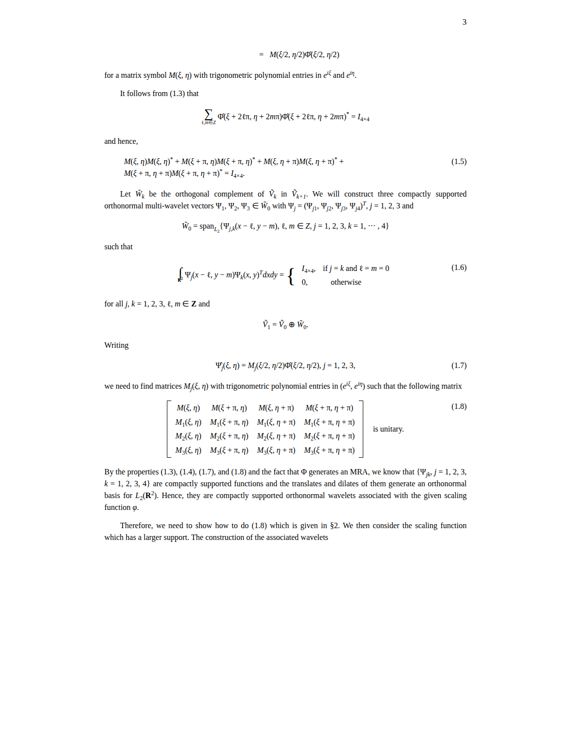3
= M(ξ/2, η/2)Φ̂(ξ/2, η/2)
for a matrix symbol M(ξ, η) with trigonometric polynomial entries in eiξ and eiη.
It follows from (1.3) that
∑ℓ,m∈Z Φ̂(ξ + 2ℓπ, η + 2mπ)Φ̂(ξ + 2ℓπ, η + 2mπ)* = I4×4
and hence,
(1.5)
M(ξ, η)M(ξ, η)* + M(ξ + π, η)M(ξ + π, η)* + M(ξ, η + π)M(ξ, η + π)* +
M(ξ + π, η + π)M(ξ + π, η + π)* = I4×4.
Let W̃k be the orthogonal complement of Ṽk in Ṽk+1. We will construct three compactly supported orthonormal multi-wavelet vectors Ψ1, Ψ2, Ψ3 ∈ W̃0 with Ψj = (Ψj1, Ψj2, Ψj3, Ψj4)T, j = 1, 2, 3 and
W̃0 = spanL2{Ψj,k(x − ℓ, y − m), ℓ, m ∈ Z, j = 1, 2, 3, k = 1, ··· , 4}
such that
(1.6)
∫R2 Ψj(x − ℓ, y − m)Ψk(x, y)Tdxdy = {
| I 4×4 , | if j = k and ℓ = m = 0 |
| 0, | otherwise |
for all j, k = 1, 2, 3, ℓ, m ∈ Z and
Ṽ1 = Ṽ0 ⊕ W̃0.
Writing
(1.7)
Ψ̂j(ξ, η) = Mj(ξ/2, η/2)Φ̂(ξ/2, η/2), j = 1, 2, 3,
we need to find matrices Mj(ξ, η) with trigonometric polynomial entries in (eiξ, eiη) such that the following matrix
(1.8)
| M ( ξ , η ) | M ( ξ + π, η ) | M ( ξ , η + π) | M ( ξ + π, η + π) |
| M 1 ( ξ , η ) | M 1 ( ξ + π, η ) | M 1 ( ξ , η + π) | M 1 ( ξ + π, η + π) |
| M 2 ( ξ , η ) | M 2 ( ξ + π, η ) | M 2 ( ξ , η + π) | M 2 ( ξ + π, η + π) |
| M 3 ( ξ , η ) | M 3 ( ξ + π, η ) | M 3 ( ξ , η + π) | M 3 ( ξ + π, η + π) |
is unitary.
By the properties (1.3), (1.4), (1.7), and (1.8) and the fact that Φ generates an MRA, we know that {Ψjk, j = 1, 2, 3, k = 1, 2, 3, 4} are compactly supported functions and the translates and dilates of them generate an orthonormal basis for L2(R2). Hence, they are compactly supported orthonormal wavelets associated with the given scaling function φ.
Therefore, we need to show how to do (1.8) which is given in §2. We then consider the scaling function which has a larger support. The construction of the associated wavelets